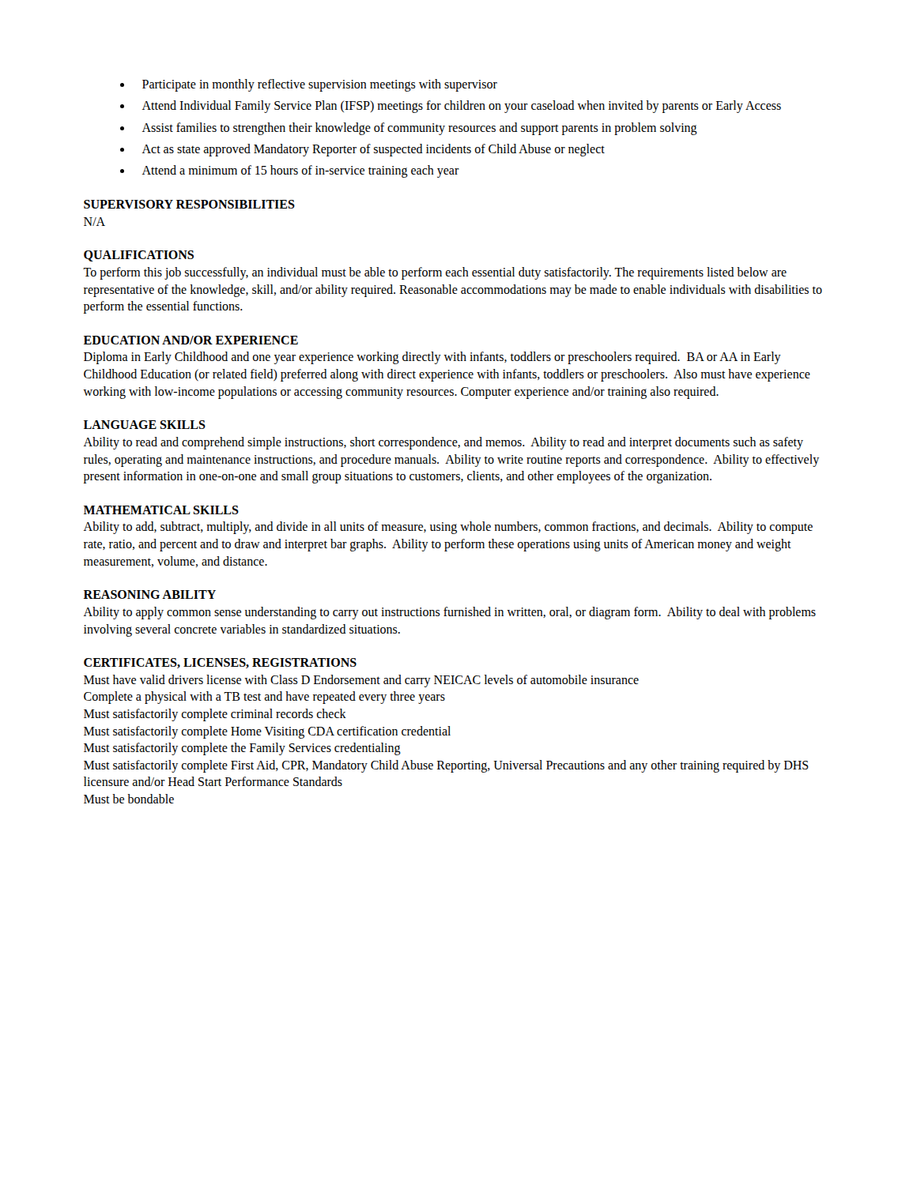Participate in monthly reflective supervision meetings with supervisor
Attend Individual Family Service Plan (IFSP) meetings for children on your caseload when invited by parents or Early Access
Assist families to strengthen their knowledge of community resources and support parents in problem solving
Act as state approved Mandatory Reporter of suspected incidents of Child Abuse or neglect
Attend a minimum of 15 hours of in-service training each year
Supervisory Responsibilities
N/A
Qualifications
To perform this job successfully, an individual must be able to perform each essential duty satisfactorily. The requirements listed below are representative of the knowledge, skill, and/or ability required. Reasonable accommodations may be made to enable individuals with disabilities to perform the essential functions.
Education and/or Experience
Diploma in Early Childhood and one year experience working directly with infants, toddlers or preschoolers required. BA or AA in Early Childhood Education (or related field) preferred along with direct experience with infants, toddlers or preschoolers. Also must have experience working with low-income populations or accessing community resources. Computer experience and/or training also required.
Language Skills
Ability to read and comprehend simple instructions, short correspondence, and memos. Ability to read and interpret documents such as safety rules, operating and maintenance instructions, and procedure manuals. Ability to write routine reports and correspondence. Ability to effectively present information in one-on-one and small group situations to customers, clients, and other employees of the organization.
Mathematical Skills
Ability to add, subtract, multiply, and divide in all units of measure, using whole numbers, common fractions, and decimals. Ability to compute rate, ratio, and percent and to draw and interpret bar graphs. Ability to perform these operations using units of American money and weight measurement, volume, and distance.
Reasoning Ability
Ability to apply common sense understanding to carry out instructions furnished in written, oral, or diagram form. Ability to deal with problems involving several concrete variables in standardized situations.
Certificates, Licenses, Registrations
Must have valid drivers license with Class D Endorsement and carry NEICAC levels of automobile insurance
Complete a physical with a TB test and have repeated every three years
Must satisfactorily complete criminal records check
Must satisfactorily complete Home Visiting CDA certification credential
Must satisfactorily complete the Family Services credentialing
Must satisfactorily complete First Aid, CPR, Mandatory Child Abuse Reporting, Universal Precautions and any other training required by DHS licensure and/or Head Start Performance Standards
Must be bondable